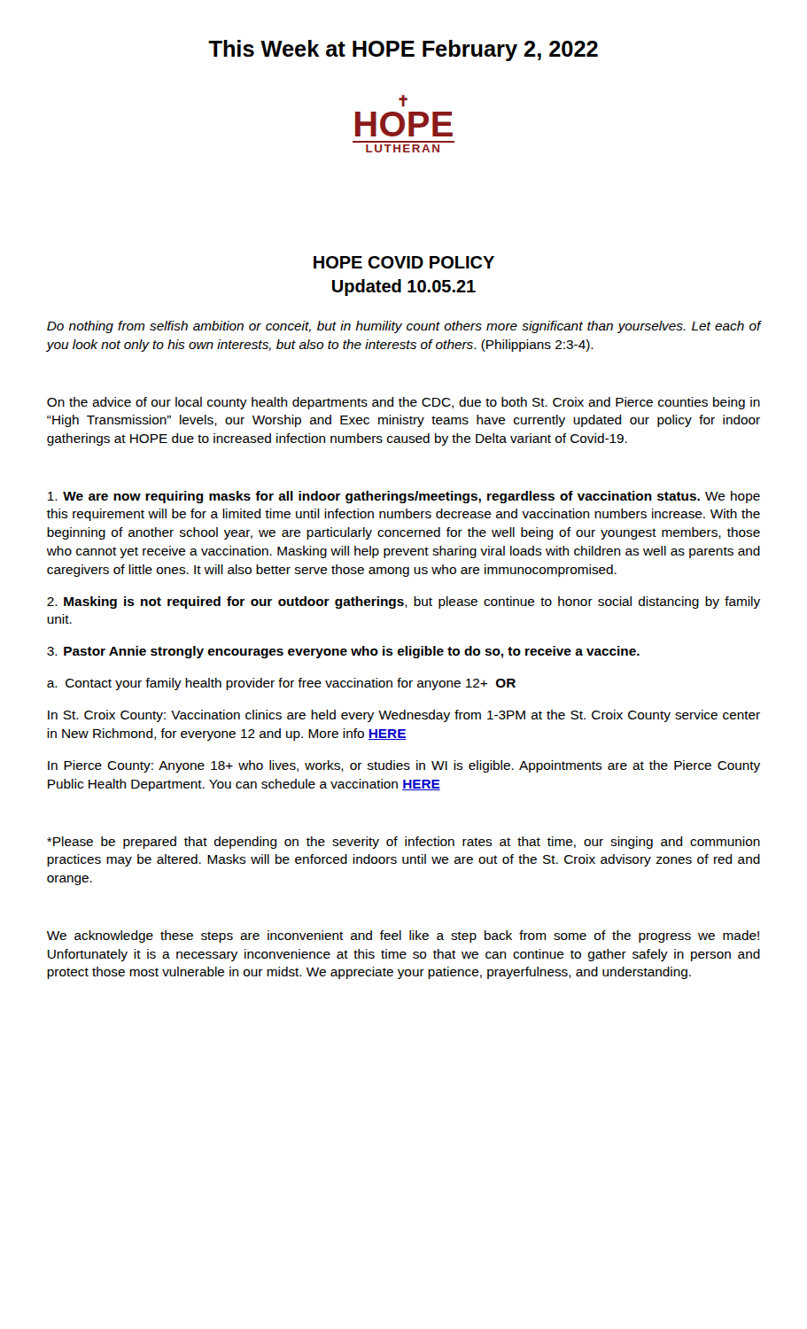This Week at HOPE February 2, 2022
✝ HOPE LUTHERAN
HOPE COVID POLICY
Updated 10.05.21
Do nothing from selfish ambition or conceit, but in humility count others more significant than yourselves. Let each of you look not only to his own interests, but also to the interests of others. (Philippians 2:3-4).
On the advice of our local county health departments and the CDC, due to both St. Croix and Pierce counties being in “High Transmission” levels, our Worship and Exec ministry teams have currently updated our policy for indoor gatherings at HOPE due to increased infection numbers caused by the Delta variant of Covid-19.
1. We are now requiring masks for all indoor gatherings/meetings, regardless of vaccination status. We hope this requirement will be for a limited time until infection numbers decrease and vaccination numbers increase. With the beginning of another school year, we are particularly concerned for the well being of our youngest members, those who cannot yet receive a vaccination. Masking will help prevent sharing viral loads with children as well as parents and caregivers of little ones. It will also better serve those among us who are immunocompromised.
2. Masking is not required for our outdoor gatherings, but please continue to honor social distancing by family unit.
3. Pastor Annie strongly encourages everyone who is eligible to do so, to receive a vaccine.
a. Contact your family health provider for free vaccination for anyone 12+ OR
In St. Croix County: Vaccination clinics are held every Wednesday from 1-3PM at the St. Croix County service center in New Richmond, for everyone 12 and up. More info HERE
In Pierce County: Anyone 18+ who lives, works, or studies in WI is eligible. Appointments are at the Pierce County Public Health Department. You can schedule a vaccination HERE
*Please be prepared that depending on the severity of infection rates at that time, our singing and communion practices may be altered. Masks will be enforced indoors until we are out of the St. Croix advisory zones of red and orange.
We acknowledge these steps are inconvenient and feel like a step back from some of the progress we made! Unfortunately it is a necessary inconvenience at this time so that we can continue to gather safely in person and protect those most vulnerable in our midst. We appreciate your patience, prayerfulness, and understanding.